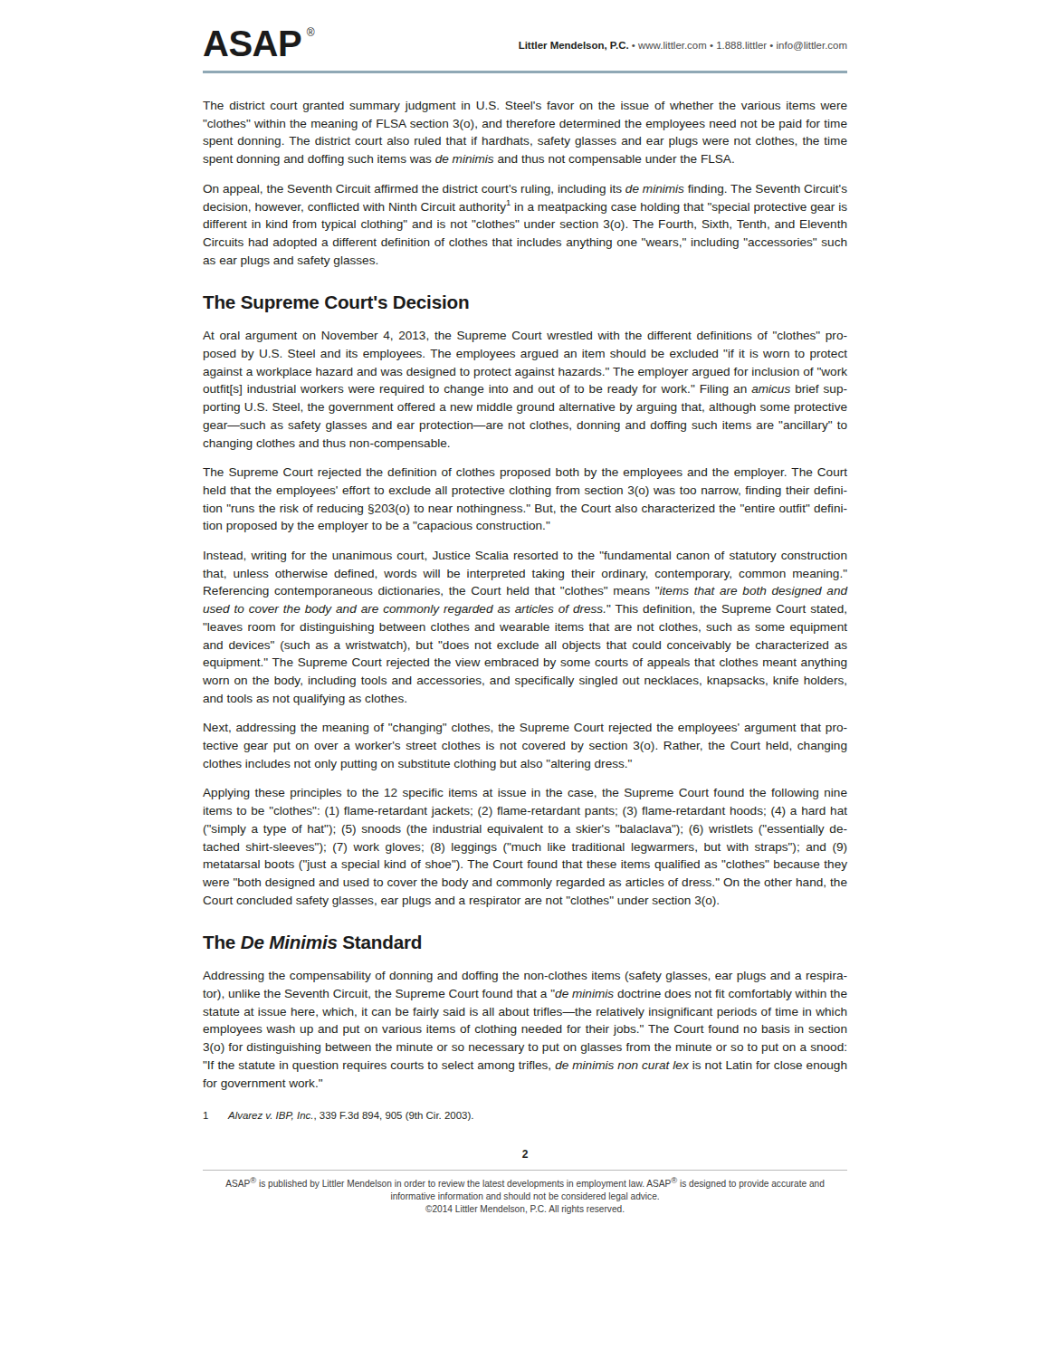ASAP®
Littler Mendelson, P.C. • www.littler.com • 1.888.littler • info@littler.com
The district court granted summary judgment in U.S. Steel's favor on the issue of whether the various items were "clothes" within the meaning of FLSA section 3(o), and therefore determined the employees need not be paid for time spent donning. The district court also ruled that if hardhats, safety glasses and ear plugs were not clothes, the time spent donning and doffing such items was de minimis and thus not compensable under the FLSA.
On appeal, the Seventh Circuit affirmed the district court's ruling, including its de minimis finding. The Seventh Circuit's decision, however, conflicted with Ninth Circuit authority1 in a meatpacking case holding that "special protective gear is different in kind from typical clothing" and is not "clothes" under section 3(o). The Fourth, Sixth, Tenth, and Eleventh Circuits had adopted a different definition of clothes that includes anything one "wears," including "accessories" such as ear plugs and safety glasses.
The Supreme Court's Decision
At oral argument on November 4, 2013, the Supreme Court wrestled with the different definitions of "clothes" proposed by U.S. Steel and its employees. The employees argued an item should be excluded "if it is worn to protect against a workplace hazard and was designed to protect against hazards." The employer argued for inclusion of "work outfit[s] industrial workers were required to change into and out of to be ready for work." Filing an amicus brief supporting U.S. Steel, the government offered a new middle ground alternative by arguing that, although some protective gear—such as safety glasses and ear protection—are not clothes, donning and doffing such items are "ancillary" to changing clothes and thus non-compensable.
The Supreme Court rejected the definition of clothes proposed both by the employees and the employer. The Court held that the employees' effort to exclude all protective clothing from section 3(o) was too narrow, finding their definition "runs the risk of reducing §203(o) to near nothingness." But, the Court also characterized the "entire outfit" definition proposed by the employer to be a "capacious construction."
Instead, writing for the unanimous court, Justice Scalia resorted to the "fundamental canon of statutory construction that, unless otherwise defined, words will be interpreted taking their ordinary, contemporary, common meaning." Referencing contemporaneous dictionaries, the Court held that "clothes" means "items that are both designed and used to cover the body and are commonly regarded as articles of dress." This definition, the Supreme Court stated, "leaves room for distinguishing between clothes and wearable items that are not clothes, such as some equipment and devices" (such as a wristwatch), but "does not exclude all objects that could conceivably be characterized as equipment." The Supreme Court rejected the view embraced by some courts of appeals that clothes meant anything worn on the body, including tools and accessories, and specifically singled out necklaces, knapsacks, knife holders, and tools as not qualifying as clothes.
Next, addressing the meaning of "changing" clothes, the Supreme Court rejected the employees' argument that protective gear put on over a worker's street clothes is not covered by section 3(o). Rather, the Court held, changing clothes includes not only putting on substitute clothing but also "altering dress."
Applying these principles to the 12 specific items at issue in the case, the Supreme Court found the following nine items to be "clothes": (1) flame-retardant jackets; (2) flame-retardant pants; (3) flame-retardant hoods; (4) a hard hat ("simply a type of hat"); (5) snoods (the industrial equivalent to a skier's "balaclava"); (6) wristlets ("essentially detached shirt-sleeves"); (7) work gloves; (8) leggings ("much like traditional legwarmers, but with straps"); and (9) metatarsal boots ("just a special kind of shoe"). The Court found that these items qualified as "clothes" because they were "both designed and used to cover the body and commonly regarded as articles of dress." On the other hand, the Court concluded safety glasses, ear plugs and a respirator are not "clothes" under section 3(o).
The De Minimis Standard
Addressing the compensability of donning and doffing the non-clothes items (safety glasses, ear plugs and a respirator), unlike the Seventh Circuit, the Supreme Court found that a "de minimis doctrine does not fit comfortably within the statute at issue here, which, it can be fairly said is all about trifles—the relatively insignificant periods of time in which employees wash up and put on various items of clothing needed for their jobs." The Court found no basis in section 3(o) for distinguishing between the minute or so necessary to put on glasses from the minute or so to put on a snood: "If the statute in question requires courts to select among trifles, de minimis non curat lex is not Latin for close enough for government work."
1
Alvarez v. IBP, Inc., 339 F.3d 894, 905 (9th Cir. 2003).
2
ASAP® is published by Littler Mendelson in order to review the latest developments in employment law. ASAP® is designed to provide accurate and informative information and should not be considered legal advice.
©2014 Littler Mendelson, P.C. All rights reserved.